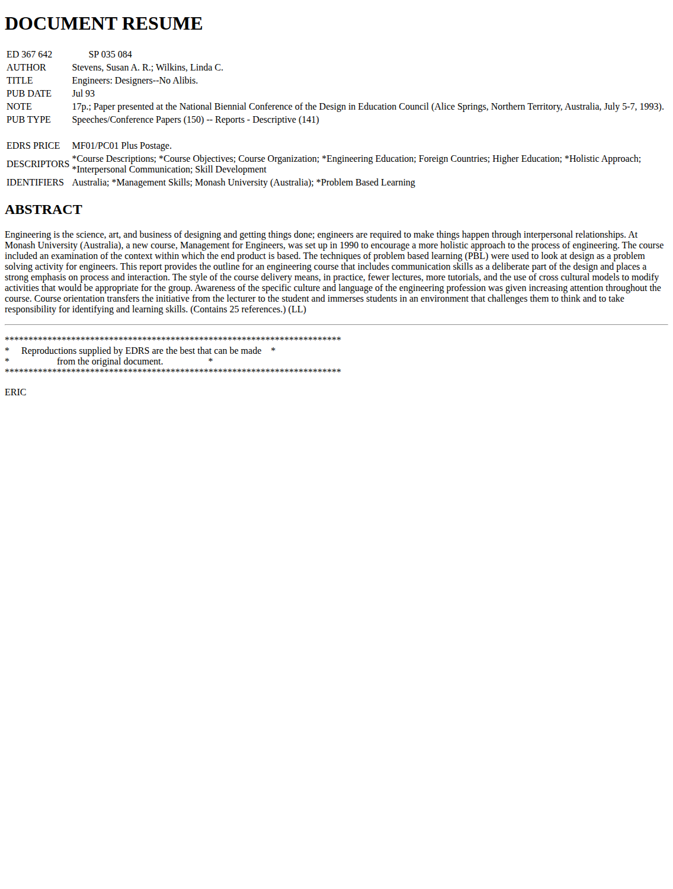DOCUMENT RESUME
| ED 367 642 | | SP 035 084 |
| AUTHOR | Stevens, Susan A. R.; Wilkins, Linda C. |
| TITLE | Engineers: Designers--No Alibis. |
| PUB DATE | Jul 93 |
| NOTE | 17p.; Paper presented at the National Biennial Conference of the Design in Education Council (Alice Springs, Northern Territory, Australia, July 5-7, 1993). |
| PUB TYPE | Speeches/Conference Papers (150) -- Reports - Descriptive (141) |
| EDRS PRICE | MF01/PC01 Plus Postage. |
| DESCRIPTORS | *Course Descriptions; *Course Objectives; Course Organization; *Engineering Education; Foreign Countries; Higher Education; *Holistic Approach; *Interpersonal Communication; Skill Development |
| IDENTIFIERS | Australia; *Management Skills; Monash University (Australia); *Problem Based Learning |
ABSTRACT
Engineering is the science, art, and business of designing and getting things done; engineers are required to make things happen through interpersonal relationships. At Monash University (Australia), a new course, Management for Engineers, was set up in 1990 to encourage a more holistic approach to the process of engineering. The course included an examination of the context within which the end product is based. The techniques of problem based learning (PBL) were used to look at design as a problem solving activity for engineers. This report provides the outline for an engineering course that includes communication skills as a deliberate part of the design and places a strong emphasis on process and interaction. The style of the course delivery means, in practice, fewer lectures, more tutorials, and the use of cross cultural models to modify activities that would be appropriate for the group. Awareness of the specific culture and language of the engineering profession was given increasing attention throughout the course. Course orientation transfers the initiative from the lecturer to the student and immerses students in an environment that challenges them to think and to take responsibility for identifying and learning skills. (Contains 25 references.) (LL)
***********************************************************************
* Reproductions supplied by EDRS are the best that can be made *
* from the original document. *
***********************************************************************
ERIC